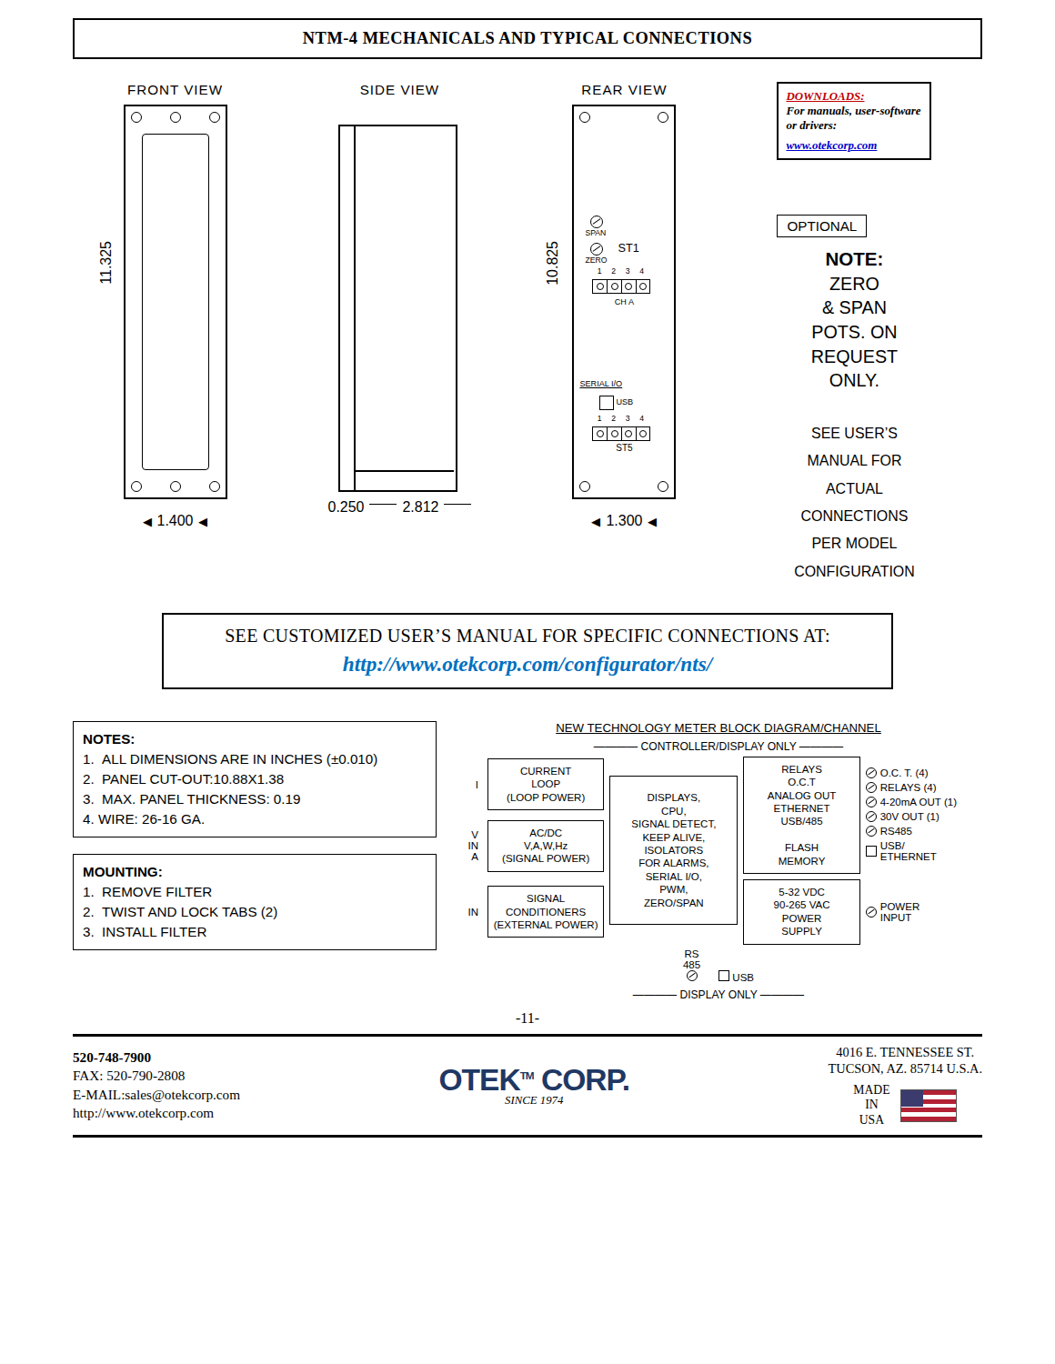NTM-4 MECHANICALS AND TYPICAL CONNECTIONS
FRONT VIEW
11.325
1.400
SIDE VIEW
0.250 2.812
REAR VIEW
10.825
SPAN
ZERO
ST1
1234
CH A
SERIAL I/O
USB
1234
ST5
1.300
DOWNLOADS:
For manuals, user-software or drivers:
www.otekcorp.com
OPTIONAL
NOTE:
ZERO
& SPAN
POTS. ON
REQUEST
ONLY.
SEE USER’S
MANUAL FOR
ACTUAL
CONNECTIONS
PER MODEL
CONFIGURATION
SEE CUSTOMIZED USER’S MANUAL FOR SPECIFIC CONNECTIONS AT:
http://www.otekcorp.com/configurator/nts/
NOTES:
1. ALL DIMENSIONS ARE IN INCHES (±0.010)
2. PANEL CUT-OUT:10.88X1.38
3. MAX. PANEL THICKNESS: 0.19
4. WIRE: 26-16 GA.
MOUNTING:
1. REMOVE FILTER
2. TWIST AND LOCK TABS (2)
3. INSTALL FILTER
NEW TECHNOLOGY METER BLOCK DIAGRAM/CHANNEL
———— CONTROLLER/DISPLAY ONLY ————
I
CURRENT
LOOP
(LOOP POWER)
DISPLAYS,
CPU,
SIGNAL DETECT,
KEEP ALIVE,
ISOLATORS
FOR ALARMS,
SERIAL I/O,
PWM,
ZERO/SPAN
RELAYS
O.C.T
ANALOG OUT
ETHERNET
USB/485
FLASH
MEMORY
O.C. T. (4)
RELAYS (4)
4-20mA OUT (1)
30V OUT (1)
RS485
USB/
ETHERNET
V
IN
A
AC/DC
V,A,W,Hz
(SIGNAL POWER)
IN
SIGNAL
CONDITIONERS
(EXTERNAL POWER)
5-32 VDC
90-265 VAC
POWER
SUPPLY
POWER
INPUT
RS
485
USB
———— DISPLAY ONLY ————
-11-
520-748-7900
FAX: 520-790-2808
E-MAIL:sales@otekcorp.com
http://www.otekcorp.com
OTEKTM CORP.
SINCE 1974
4016 E. TENNESSEE ST.
TUCSON, AZ. 85714 U.S.A.
MADE
IN
USA